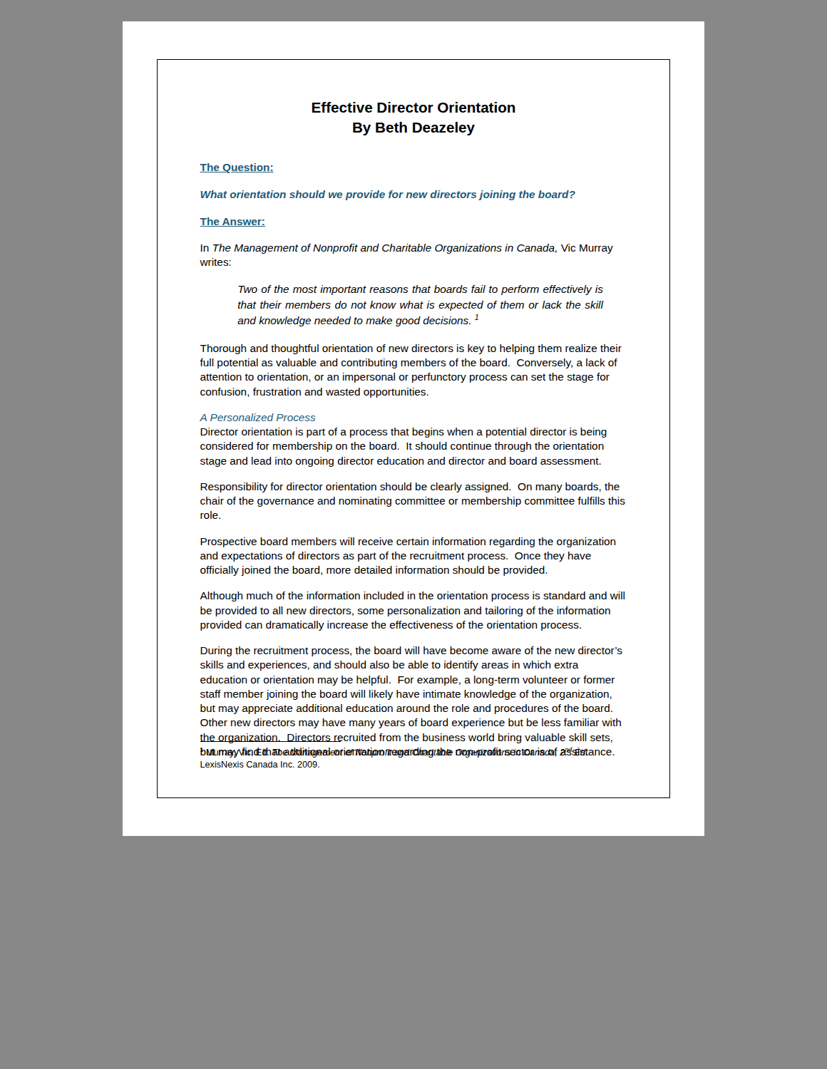Effective Director Orientation
By Beth Deazeley
The Question:
What orientation should we provide for new directors joining the board?
The Answer:
In The Management of Nonprofit and Charitable Organizations in Canada, Vic Murray writes:
Two of the most important reasons that boards fail to perform effectively is that their members do not know what is expected of them or lack the skill and knowledge needed to make good decisions. 1
Thorough and thoughtful orientation of new directors is key to helping them realize their full potential as valuable and contributing members of the board. Conversely, a lack of attention to orientation, or an impersonal or perfunctory process can set the stage for confusion, frustration and wasted opportunities.
A Personalized Process
Director orientation is part of a process that begins when a potential director is being considered for membership on the board. It should continue through the orientation stage and lead into ongoing director education and director and board assessment.
Responsibility for director orientation should be clearly assigned. On many boards, the chair of the governance and nominating committee or membership committee fulfills this role.
Prospective board members will receive certain information regarding the organization and expectations of directors as part of the recruitment process. Once they have officially joined the board, more detailed information should be provided.
Although much of the information included in the orientation process is standard and will be provided to all new directors, some personalization and tailoring of the information provided can dramatically increase the effectiveness of the orientation process.
During the recruitment process, the board will have become aware of the new director’s skills and experiences, and should also be able to identify areas in which extra education or orientation may be helpful. For example, a long-term volunteer or former staff member joining the board will likely have intimate knowledge of the organization, but may appreciate additional education around the role and procedures of the board. Other new directors may have many years of board experience but be less familiar with the organization. Directors recruited from the business world bring valuable skill sets, but may find that additional orientation regarding the non-profit sector is of assistance.
1 Murray, Vic, Ed. The Management of Nonprofit and Charitable Organizations in Canada, 2nd Ed. LexisNexis Canada Inc. 2009.